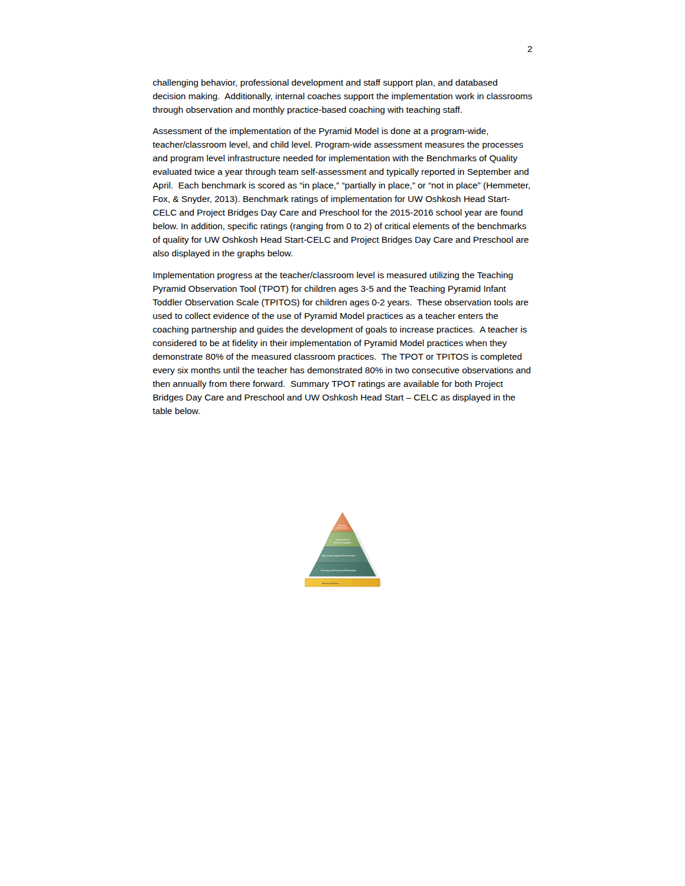2
challenging behavior, professional development and staff support plan, and databased decision making. Additionally, internal coaches support the implementation work in classrooms through observation and monthly practice-based coaching with teaching staff.
Assessment of the implementation of the Pyramid Model is done at a program-wide, teacher/classroom level, and child level. Program-wide assessment measures the processes and program level infrastructure needed for implementation with the Benchmarks of Quality evaluated twice a year through team self-assessment and typically reported in September and April. Each benchmark is scored as “in place,” “partially in place,” or “not in place” (Hemmeter, Fox, & Snyder, 2013). Benchmark ratings of implementation for UW Oshkosh Head Start-CELC and Project Bridges Day Care and Preschool for the 2015-2016 school year are found below. In addition, specific ratings (ranging from 0 to 2) of critical elements of the benchmarks of quality for UW Oshkosh Head Start-CELC and Project Bridges Day Care and Preschool are also displayed in the graphs below.
Implementation progress at the teacher/classroom level is measured utilizing the Teaching Pyramid Observation Tool (TPOT) for children ages 3-5 and the Teaching Pyramid Infant Toddler Observation Scale (TPITOS) for children ages 0-2 years. These observation tools are used to collect evidence of the use of Pyramid Model practices as a teacher enters the coaching partnership and guides the development of goals to increase practices. A teacher is considered to be at fidelity in their implementation of Pyramid Model practices when they demonstrate 80% of the measured classroom practices. The TPOT or TPITOS is completed every six months until the teacher has demonstrated 80% in two consecutive observations and then annually from there forward. Summary TPOT ratings are available for both Project Bridges Day Care and Preschool and UW Oshkosh Head Start – CELC as displayed in the table below.